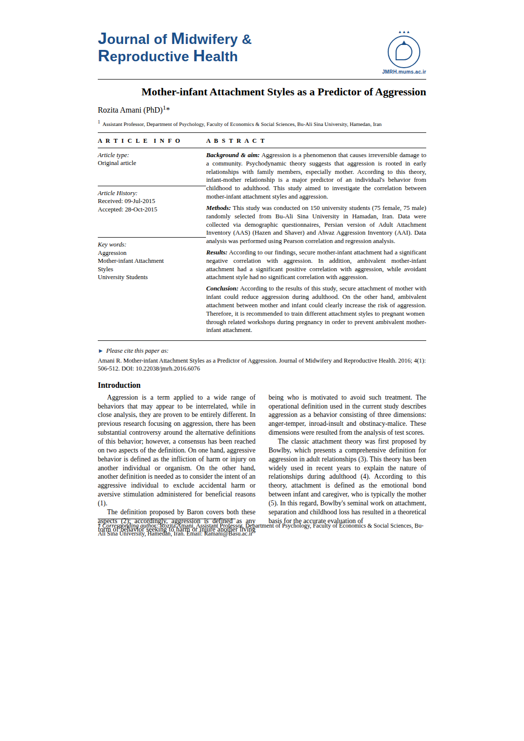Journal of Midwifery &
Reproductive Health
▲▲▲
JMRH.mums.ac.ir
Mother-infant Attachment Styles as a Predictor of Aggression
Rozita Amani (PhD)1*
1 Assistant Professor, Department of Psychology, Faculty of Economics & Social Sciences, Bu-Ali Sina University, Hamedan, Iran
| A R T I C L E I N F O | A B S T R A C T |
| Article type: Original article | Background & aim: Aggression is a phenomenon that causes irreversible damage to a community. Psychodynamic theory suggests that aggression is rooted in early relationships with family members, especially mother. According to this theory, infant-mother relationship is a major predictor of an individual's behavior from childhood to adulthood. This study aimed to investigate the correlation between mother-infant attachment styles and aggression. Methods: This study was conducted on 150 university students (75 female, 75 male) randomly selected from Bu-Ali Sina University in Hamadan, Iran. Data were collected via demographic questionnaires, Persian version of Adult Attachment Inventory (AAS) (Hazen and Shaver) and Ahvaz Aggression Inventory (AAI). Data analysis was performed using Pearson correlation and regression analysis. Results: According to our findings, secure mother-infant attachment had a significant negative correlation with aggression. In addition, ambivalent mother-infant attachment had a significant positive correlation with aggression, while avoidant attachment style had no significant correlation with aggression. Conclusion: According to the results of this study, secure attachment of mother with infant could reduce aggression during adulthood. On the other hand, ambivalent attachment between mother and infant could clearly increase the risk of aggression. Therefore, it is recommended to train different attachment styles to pregnant women through related workshops during pregnancy in order to prevent ambivalent mother-infant attachment. |
| Article History: Received: 09-Jul-2015 Accepted: 28-Oct-2015 |
| Key words: Aggression Mother-infant Attachment Styles University Students |
► Please cite this paper as:
Amani R. Mother-infant Attachment Styles as a Predictor of Aggression. Journal of Midwifery and Reproductive Health. 2016; 4(1): 506-512. DOI: 10.22038/jmrh.2016.6076
Introduction
Aggression is a term applied to a wide range of behaviors that may appear to be interrelated, while in close analysis, they are proven to be entirely different. In previous research focusing on aggression, there has been substantial controversy around the alternative definitions of this behavior; however, a consensus has been reached on two aspects of the definition. On one hand, aggressive behavior is defined as the infliction of harm or injury on another individual or organism. On the other hand, another definition is needed as to consider the intent of an aggressive individual to exclude accidental harm or aversive stimulation administered for beneficial reasons (1).
The definition proposed by Baron covers both these aspects (2); accordingly, aggression is defined as any form of behavior seeking to harm or injure another living being who is motivated to avoid such treatment. The operational definition used in the current study describes aggression as a behavior consisting of three dimensions: anger-temper, inroad-insult and obstinacy-malice. These dimensions were resulted from the analysis of test scores.
The classic attachment theory was first proposed by Bowlby, which presents a comprehensive definition for aggression in adult relationships (3). This theory has been widely used in recent years to explain the nature of relationships during adulthood (4). According to this theory, attachment is defined as the emotional bond between infant and caregiver, who is typically the mother (5). In this regard, Bowlby's seminal work on attachment, separation and childhood loss has resulted in a theoretical basis for the accurate evaluation of
* Corresponding author: Rozita Amani, Assistant Professor, Department of Psychology, Faculty of Economics & Social Sciences, Bu-Ali Sina University, Hamedan, Iran. Email: Ramani@Basu.ac.ir